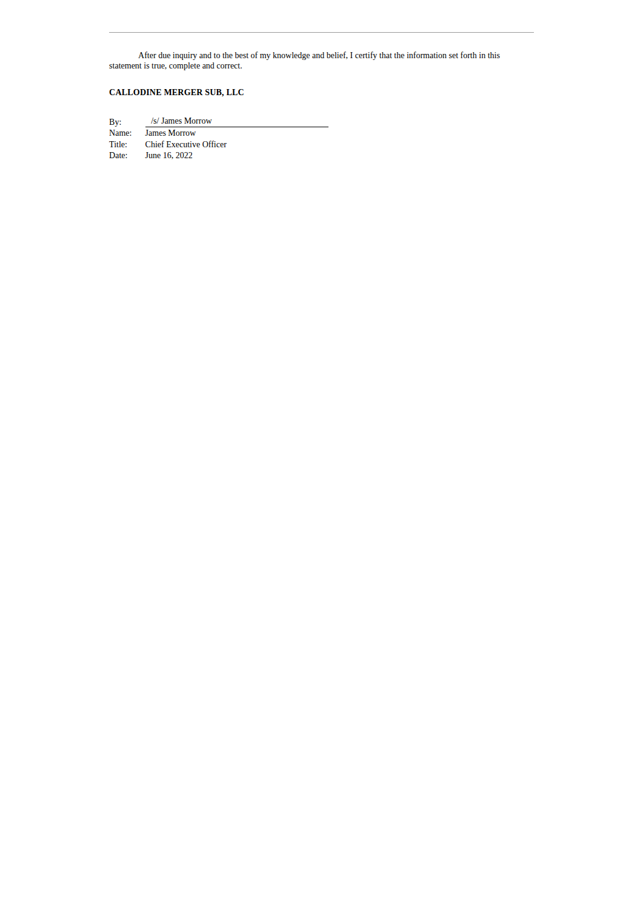After due inquiry and to the best of my knowledge and belief, I certify that the information set forth in this statement is true, complete and correct.
CALLODINE MERGER SUB, LLC
| By: | /s/ James Morrow |
| Name: | James Morrow |
| Title: | Chief Executive Officer |
| Date: | June 16, 2022 |